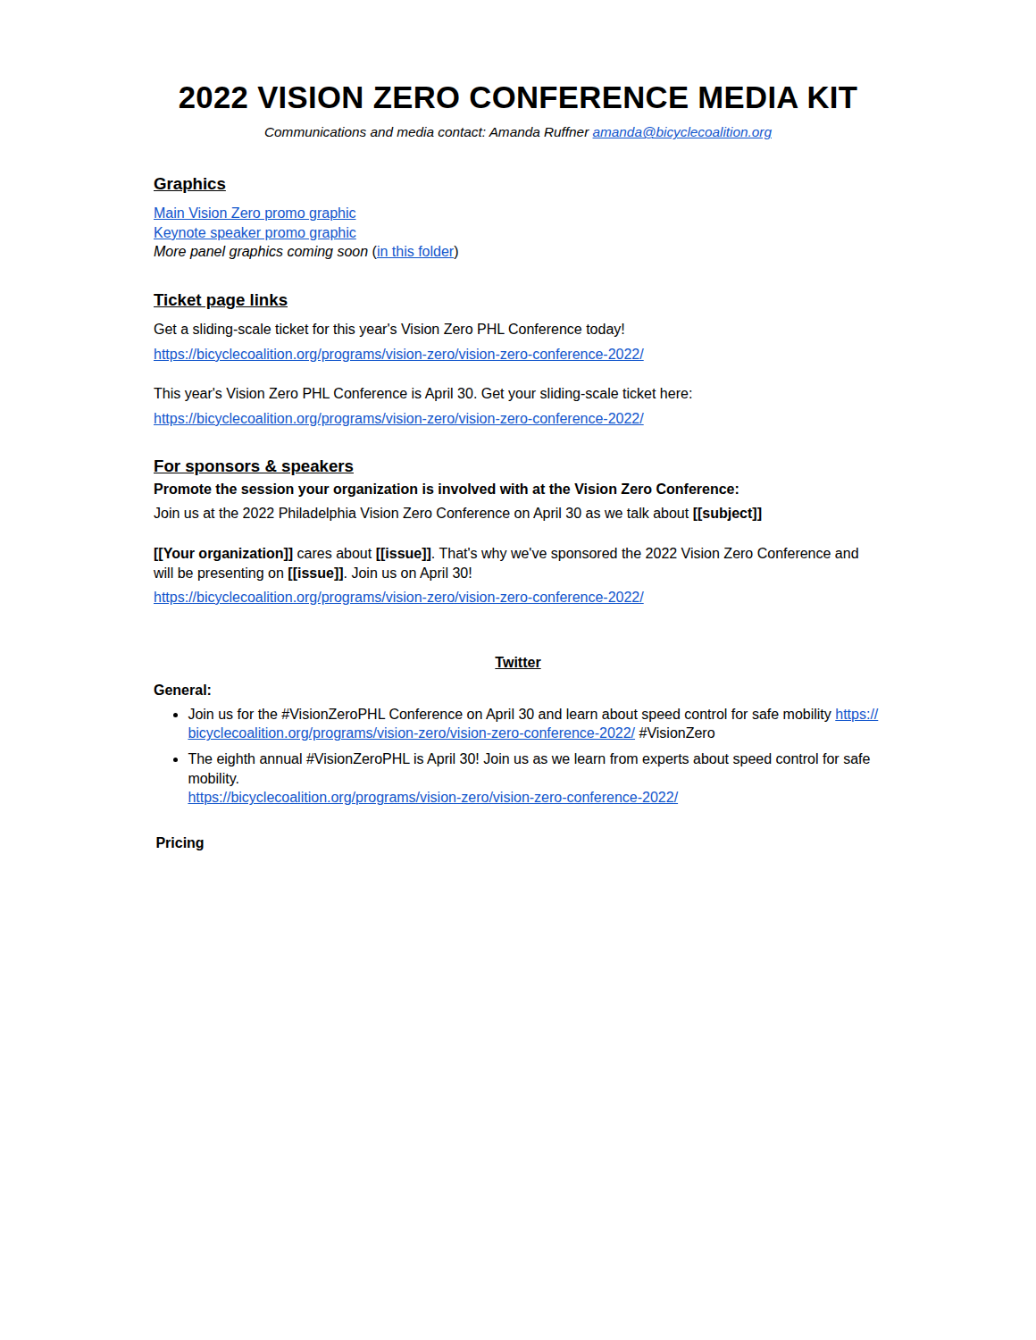2022 VISION ZERO CONFERENCE MEDIA KIT
Communications and media contact: Amanda Ruffner amanda@bicyclecoalition.org
Graphics
Main Vision Zero promo graphic
Keynote speaker promo graphic
More panel graphics coming soon (in this folder)
Ticket page links
Get a sliding-scale ticket for this year's Vision Zero PHL Conference today!
https://bicyclecoalition.org/programs/vision-zero/vision-zero-conference-2022/
This year's Vision Zero PHL Conference is April 30. Get your sliding-scale ticket here:
https://bicyclecoalition.org/programs/vision-zero/vision-zero-conference-2022/
For sponsors & speakers
Promote the session your organization is involved with at the Vision Zero Conference:
Join us at the 2022 Philadelphia Vision Zero Conference on April 30 as we talk about [[subject]]
[[Your organization]] cares about [[issue]]. That's why we've sponsored the 2022 Vision Zero Conference and will be presenting on [[issue]]. Join us on April 30!
https://bicyclecoalition.org/programs/vision-zero/vision-zero-conference-2022/
Twitter
General:
Join us for the #VisionZeroPHL Conference on April 30 and learn about speed control for safe mobility https://bicyclecoalition.org/programs/vision-zero/vision-zero-conference-2022/ #VisionZero
The eighth annual #VisionZeroPHL is April 30! Join us as we learn from experts about speed control for safe mobility.
https://bicyclecoalition.org/programs/vision-zero/vision-zero-conference-2022/
Pricing